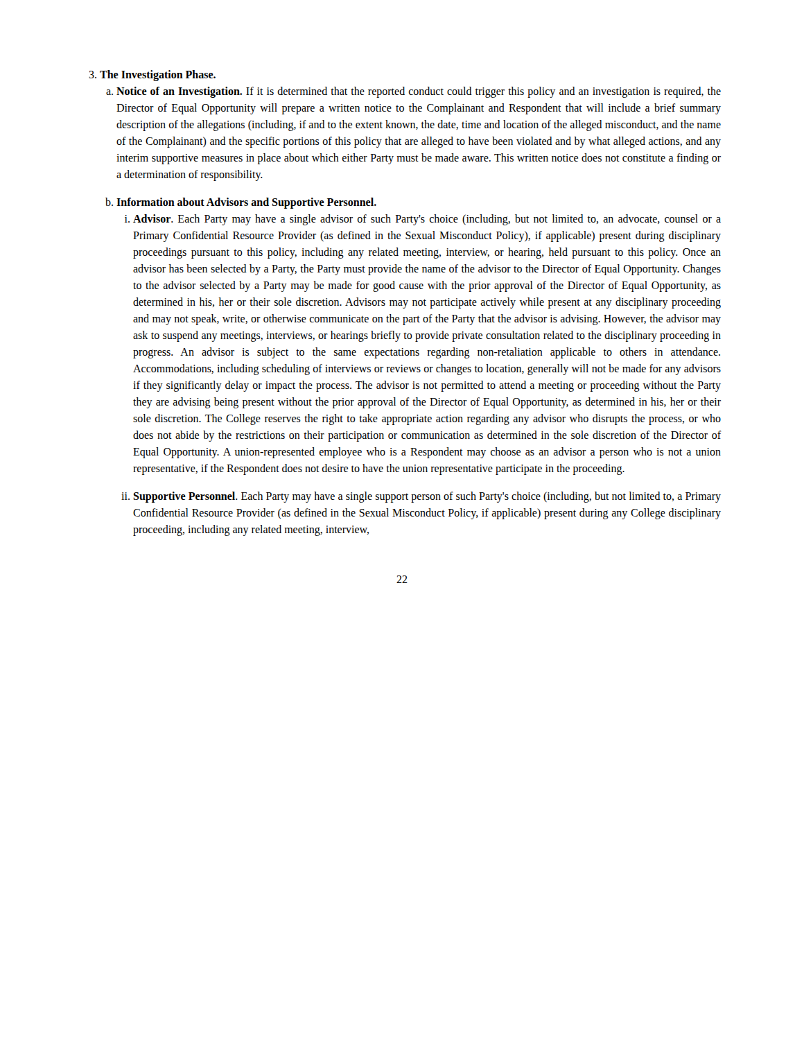The Investigation Phase.
Notice of an Investigation. If it is determined that the reported conduct could trigger this policy and an investigation is required, the Director of Equal Opportunity will prepare a written notice to the Complainant and Respondent that will include a brief summary description of the allegations (including, if and to the extent known, the date, time and location of the alleged misconduct, and the name of the Complainant) and the specific portions of this policy that are alleged to have been violated and by what alleged actions, and any interim supportive measures in place about which either Party must be made aware. This written notice does not constitute a finding or a determination of responsibility.
Information about Advisors and Supportive Personnel.
Advisor. Each Party may have a single advisor of such Party's choice (including, but not limited to, an advocate, counsel or a Primary Confidential Resource Provider (as defined in the Sexual Misconduct Policy), if applicable) present during disciplinary proceedings pursuant to this policy, including any related meeting, interview, or hearing, held pursuant to this policy. Once an advisor has been selected by a Party, the Party must provide the name of the advisor to the Director of Equal Opportunity. Changes to the advisor selected by a Party may be made for good cause with the prior approval of the Director of Equal Opportunity, as determined in his, her or their sole discretion. Advisors may not participate actively while present at any disciplinary proceeding and may not speak, write, or otherwise communicate on the part of the Party that the advisor is advising. However, the advisor may ask to suspend any meetings, interviews, or hearings briefly to provide private consultation related to the disciplinary proceeding in progress. An advisor is subject to the same expectations regarding non-retaliation applicable to others in attendance. Accommodations, including scheduling of interviews or reviews or changes to location, generally will not be made for any advisors if they significantly delay or impact the process. The advisor is not permitted to attend a meeting or proceeding without the Party they are advising being present without the prior approval of the Director of Equal Opportunity, as determined in his, her or their sole discretion. The College reserves the right to take appropriate action regarding any advisor who disrupts the process, or who does not abide by the restrictions on their participation or communication as determined in the sole discretion of the Director of Equal Opportunity. A union-represented employee who is a Respondent may choose as an advisor a person who is not a union representative, if the Respondent does not desire to have the union representative participate in the proceeding.
Supportive Personnel. Each Party may have a single support person of such Party's choice (including, but not limited to, a Primary Confidential Resource Provider (as defined in the Sexual Misconduct Policy, if applicable) present during any College disciplinary proceeding, including any related meeting, interview,
22